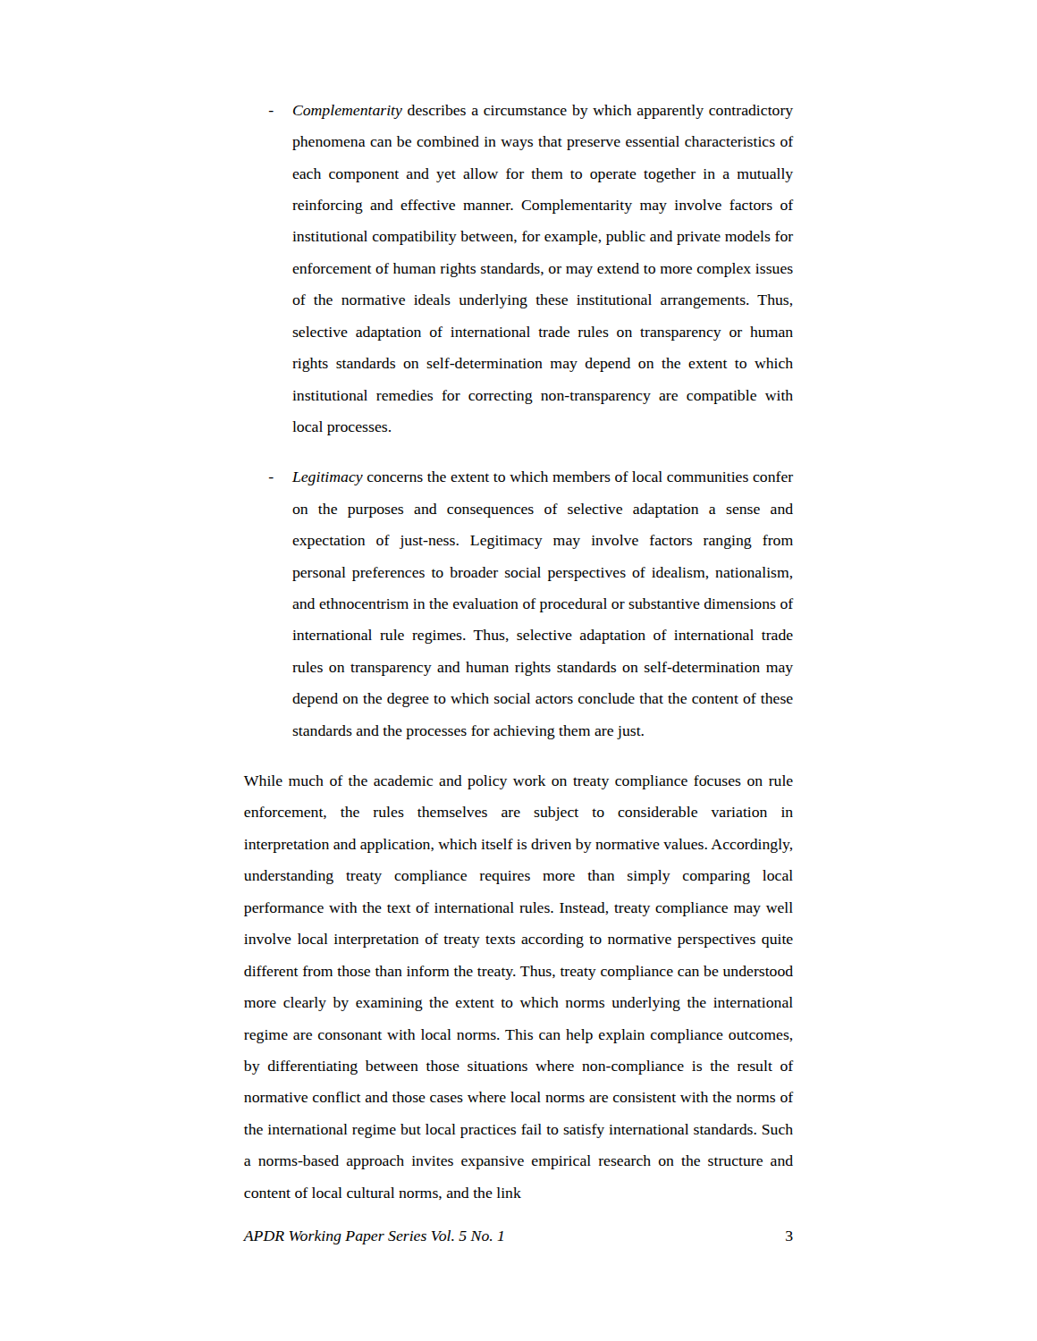Complementarity describes a circumstance by which apparently contradictory phenomena can be combined in ways that preserve essential characteristics of each component and yet allow for them to operate together in a mutually reinforcing and effective manner. Complementarity may involve factors of institutional compatibility between, for example, public and private models for enforcement of human rights standards, or may extend to more complex issues of the normative ideals underlying these institutional arrangements. Thus, selective adaptation of international trade rules on transparency or human rights standards on self-determination may depend on the extent to which institutional remedies for correcting non-transparency are compatible with local processes.
Legitimacy concerns the extent to which members of local communities confer on the purposes and consequences of selective adaptation a sense and expectation of just-ness. Legitimacy may involve factors ranging from personal preferences to broader social perspectives of idealism, nationalism, and ethnocentrism in the evaluation of procedural or substantive dimensions of international rule regimes. Thus, selective adaptation of international trade rules on transparency and human rights standards on self-determination may depend on the degree to which social actors conclude that the content of these standards and the processes for achieving them are just.
While much of the academic and policy work on treaty compliance focuses on rule enforcement, the rules themselves are subject to considerable variation in interpretation and application, which itself is driven by normative values. Accordingly, understanding treaty compliance requires more than simply comparing local performance with the text of international rules. Instead, treaty compliance may well involve local interpretation of treaty texts according to normative perspectives quite different from those than inform the treaty. Thus, treaty compliance can be understood more clearly by examining the extent to which norms underlying the international regime are consonant with local norms. This can help explain compliance outcomes, by differentiating between those situations where non-compliance is the result of normative conflict and those cases where local norms are consistent with the norms of the international regime but local practices fail to satisfy international standards. Such a norms-based approach invites expansive empirical research on the structure and content of local cultural norms, and the link
APDR Working Paper Series Vol. 5 No. 1 3